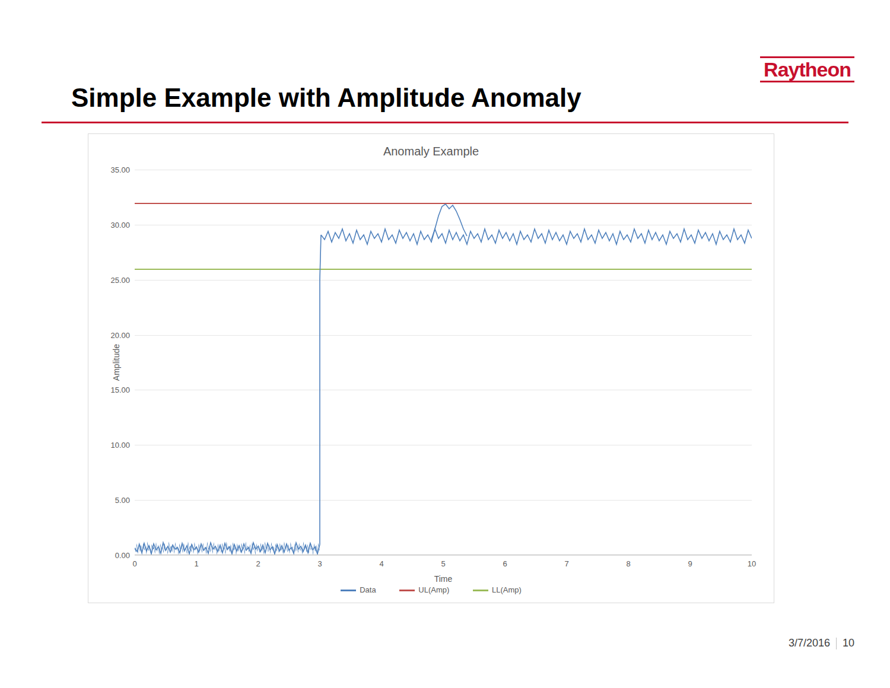Raytheon
Simple Example with Amplitude Anomaly
Anomaly Example
Amplitude
35.00
30.00
25.00
20.00
15.00
10.00
5.00
0.00
0
1
2
3
4
5
6
7
8
9
10
Time
Data UL(Amp) LL(Amp)
3/7/2016 10